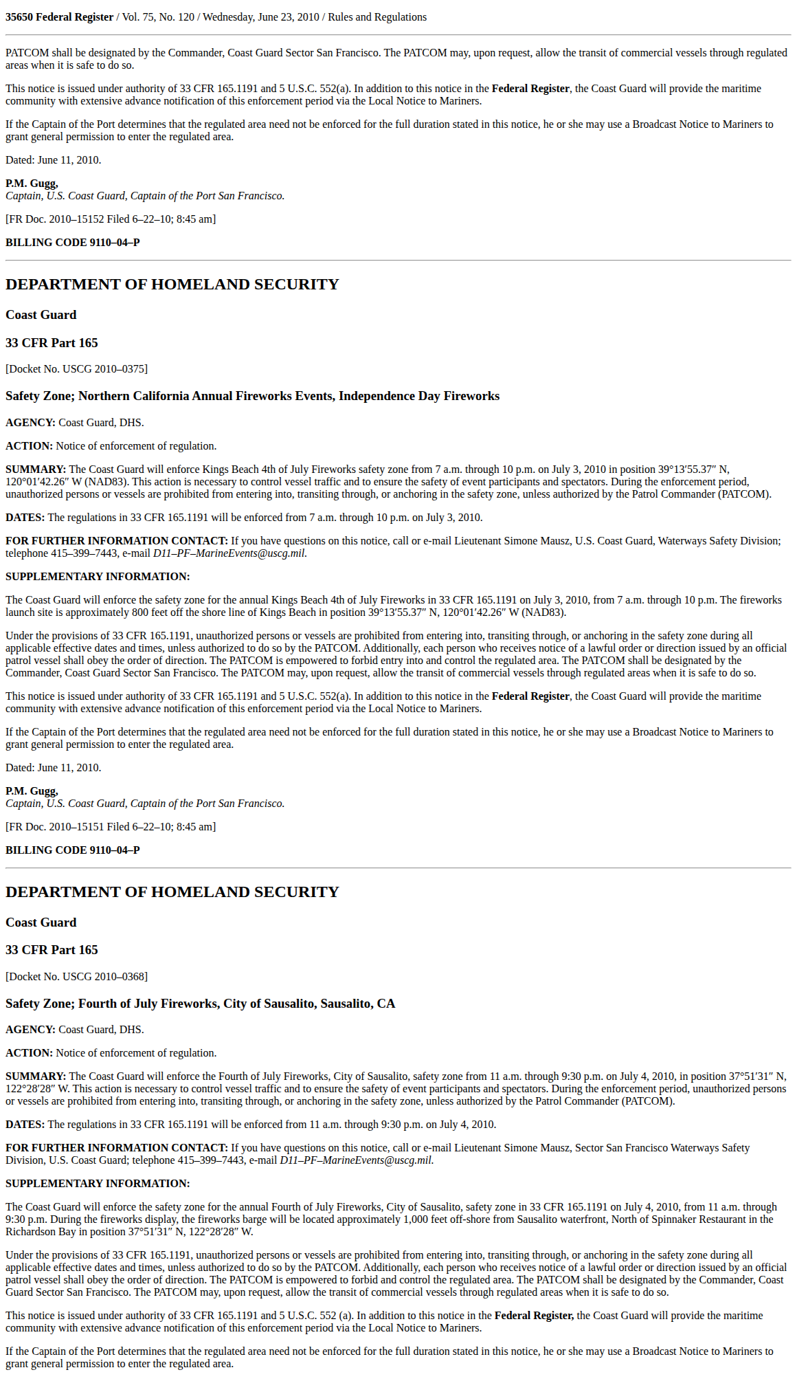35650 Federal Register / Vol. 75, No. 120 / Wednesday, June 23, 2010 / Rules and Regulations
PATCOM shall be designated by the Commander, Coast Guard Sector San Francisco. The PATCOM may, upon request, allow the transit of commercial vessels through regulated areas when it is safe to do so.
This notice is issued under authority of 33 CFR 165.1191 and 5 U.S.C. 552(a). In addition to this notice in the Federal Register, the Coast Guard will provide the maritime community with extensive advance notification of this enforcement period via the Local Notice to Mariners.
If the Captain of the Port determines that the regulated area need not be enforced for the full duration stated in this notice, he or she may use a Broadcast Notice to Mariners to grant general permission to enter the regulated area.
Dated: June 11, 2010.
P.M. Gugg,
Captain, U.S. Coast Guard, Captain of the Port San Francisco.
[FR Doc. 2010–15152 Filed 6–22–10; 8:45 am]
BILLING CODE 9110–04–P
DEPARTMENT OF HOMELAND SECURITY
Coast Guard
33 CFR Part 165
[Docket No. USCG 2010–0375]
Safety Zone; Northern California Annual Fireworks Events, Independence Day Fireworks
AGENCY: Coast Guard, DHS.
ACTION: Notice of enforcement of regulation.
SUMMARY: The Coast Guard will enforce Kings Beach 4th of July Fireworks safety zone from 7 a.m. through 10 p.m. on July 3, 2010 in position 39°13′55.37″ N, 120°01′42.26″ W (NAD83). This action is necessary to control vessel traffic and to ensure the safety of event participants and spectators. During the enforcement period, unauthorized persons or vessels are prohibited from entering into, transiting through, or anchoring in the safety zone, unless authorized by the Patrol Commander (PATCOM).
DATES: The regulations in 33 CFR 165.1191 will be enforced from 7 a.m. through 10 p.m. on July 3, 2010.
FOR FURTHER INFORMATION CONTACT: If you have questions on this notice, call or e-mail Lieutenant Simone Mausz, U.S. Coast Guard, Waterways Safety Division; telephone 415–399–7443, e-mail D11–PF–MarineEvents@uscg.mil.
SUPPLEMENTARY INFORMATION:
The Coast Guard will enforce the safety zone for the annual Kings Beach 4th of July Fireworks in 33 CFR 165.1191 on July 3, 2010, from 7 a.m. through 10 p.m. The fireworks launch site is approximately 800 feet off the shore line of Kings Beach in position 39°13′55.37″ N, 120°01′42.26″ W (NAD83).
Under the provisions of 33 CFR 165.1191, unauthorized persons or vessels are prohibited from entering into, transiting through, or anchoring in the safety zone during all applicable effective dates and times, unless authorized to do so by the PATCOM. Additionally, each person who receives notice of a lawful order or direction issued by an official patrol vessel shall obey the order of direction. The PATCOM is empowered to forbid entry into and control the regulated area. The PATCOM shall be designated by the Commander, Coast Guard Sector San Francisco. The PATCOM may, upon request, allow the transit of commercial vessels through regulated areas when it is safe to do so.
This notice is issued under authority of 33 CFR 165.1191 and 5 U.S.C. 552(a). In addition to this notice in the Federal Register, the Coast Guard will provide the maritime community with extensive advance notification of this enforcement period via the Local Notice to Mariners.
If the Captain of the Port determines that the regulated area need not be enforced for the full duration stated in this notice, he or she may use a Broadcast Notice to Mariners to grant general permission to enter the regulated area.
Dated: June 11, 2010.
P.M. Gugg,
Captain, U.S. Coast Guard, Captain of the Port San Francisco.
[FR Doc. 2010–15151 Filed 6–22–10; 8:45 am]
BILLING CODE 9110–04–P
DEPARTMENT OF HOMELAND SECURITY
Coast Guard
33 CFR Part 165
[Docket No. USCG 2010–0368]
Safety Zone; Fourth of July Fireworks, City of Sausalito, Sausalito, CA
AGENCY: Coast Guard, DHS.
ACTION: Notice of enforcement of regulation.
SUMMARY: The Coast Guard will enforce the Fourth of July Fireworks, City of Sausalito, safety zone from 11 a.m. through 9:30 p.m. on July 4, 2010, in position 37°51′31″ N, 122°28′28″ W. This action is necessary to control vessel traffic and to ensure the safety of event participants and spectators. During the enforcement period, unauthorized persons or vessels are prohibited from entering into, transiting through, or anchoring in the safety zone, unless authorized by the Patrol Commander (PATCOM).
DATES: The regulations in 33 CFR 165.1191 will be enforced from 11 a.m. through 9:30 p.m. on July 4, 2010.
FOR FURTHER INFORMATION CONTACT: If you have questions on this notice, call or e-mail Lieutenant Simone Mausz, Sector San Francisco Waterways Safety Division, U.S. Coast Guard; telephone 415–399–7443, e-mail D11–PF–MarineEvents@uscg.mil.
SUPPLEMENTARY INFORMATION:
The Coast Guard will enforce the safety zone for the annual Fourth of July Fireworks, City of Sausalito, safety zone in 33 CFR 165.1191 on July 4, 2010, from 11 a.m. through 9:30 p.m. During the fireworks display, the fireworks barge will be located approximately 1,000 feet off-shore from Sausalito waterfront, North of Spinnaker Restaurant in the Richardson Bay in position 37°51′31″ N, 122°28′28″ W.
Under the provisions of 33 CFR 165.1191, unauthorized persons or vessels are prohibited from entering into, transiting through, or anchoring in the safety zone during all applicable effective dates and times, unless authorized to do so by the PATCOM. Additionally, each person who receives notice of a lawful order or direction issued by an official patrol vessel shall obey the order of direction. The PATCOM is empowered to forbid and control the regulated area. The PATCOM shall be designated by the Commander, Coast Guard Sector San Francisco. The PATCOM may, upon request, allow the transit of commercial vessels through regulated areas when it is safe to do so.
This notice is issued under authority of 33 CFR 165.1191 and 5 U.S.C. 552 (a). In addition to this notice in the Federal Register, the Coast Guard will provide the maritime community with extensive advance notification of this enforcement period via the Local Notice to Mariners.
If the Captain of the Port determines that the regulated area need not be enforced for the full duration stated in this notice, he or she may use a Broadcast Notice to Mariners to grant general permission to enter the regulated area.